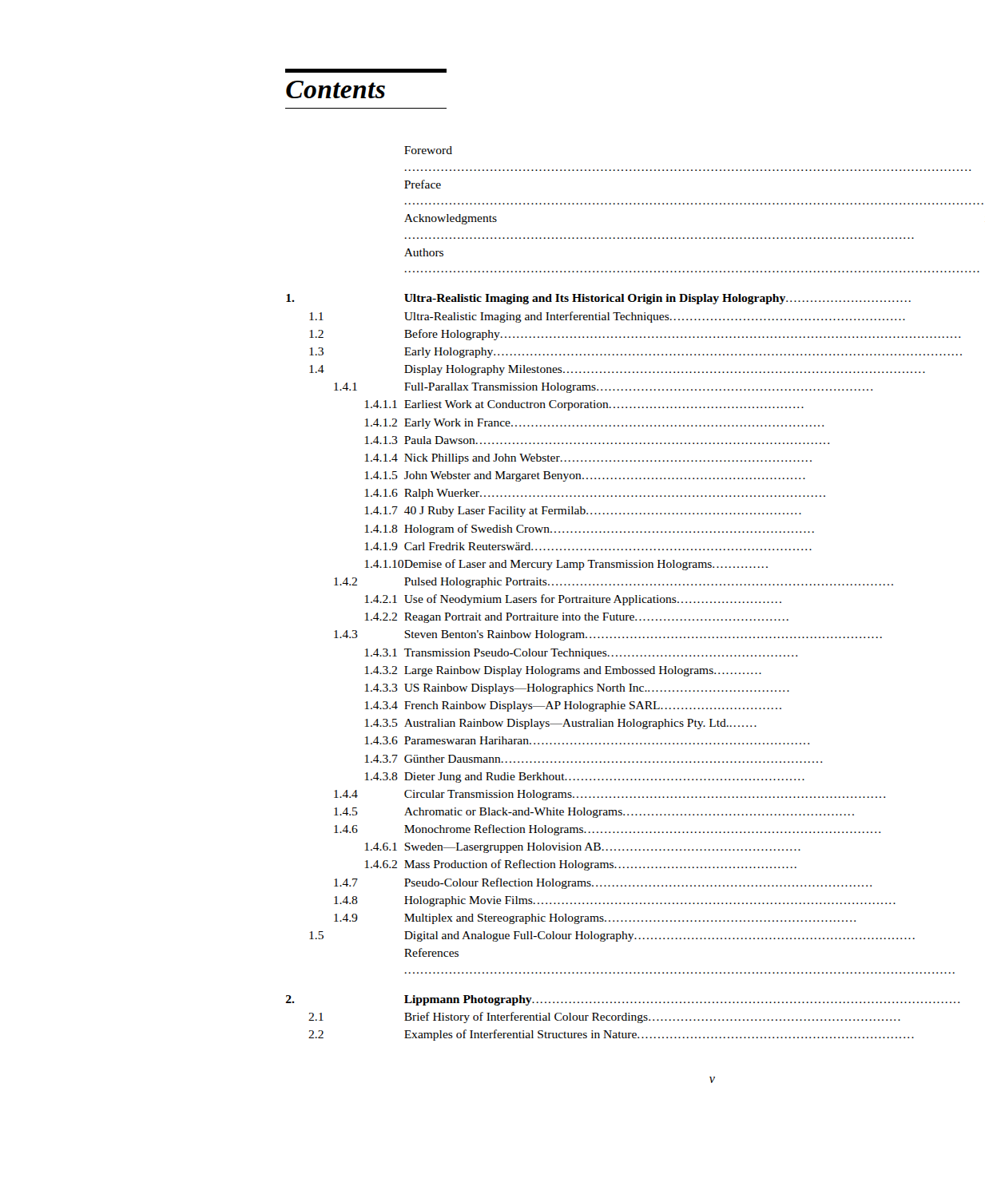Contents
| | Foreword ........................................................................................................................................... | xvii |
| | Preface .............................................................................................................................................. | xix |
| | Acknowledgments ............................................................................................................................. | xxiii |
| | Authors ............................................................................................................................................. | xxv |
| 1. | Ultra-Realistic Imaging and Its Historical Origin in Display Holography ............................... | 1 |
| 1.1 | Ultra-Realistic Imaging and Interferential Techniques .......................................................... | 1 |
| 1.2 | Before Holography ................................................................................................................. | 2 |
| 1.3 | Early Holography ................................................................................................................... | 3 |
| 1.4 | Display Holography Milestones ......................................................................................... | 5 |
| 1.4.1 | Full-Parallax Transmission Holograms .................................................................... | 6 |
| 1.4.1.1 | Earliest Work at Conductron Corporation ................................................ | 6 |
| 1.4.1.2 | Early Work in France ............................................................................. | 7 |
| 1.4.1.3 | Paula Dawson ....................................................................................... | 8 |
| 1.4.1.4 | Nick Phillips and John Webster .............................................................. | 8 |
| 1.4.1.5 | John Webster and Margaret Benyon ....................................................... | 10 |
| 1.4.1.6 | Ralph Wuerker ..................................................................................... | 10 |
| 1.4.1.7 | 40 J Ruby Laser Facility at Fermilab ..................................................... | 10 |
| 1.4.1.8 | Hologram of Swedish Crown ................................................................. | 11 |
| 1.4.1.9 | Carl Fredrik Reuterswärd ..................................................................... | 12 |
| 1.4.1.10 | Demise of Laser and Mercury Lamp Transmission Holograms .............. | 14 |
| 1.4.2 | Pulsed Holographic Portraits ..................................................................................... | 14 |
| 1.4.2.1 | Use of Neodymium Lasers for Portraiture Applications .......................... | 16 |
| 1.4.2.2 | Reagan Portrait and Portraiture into the Future ...................................... | 17 |
| 1.4.3 | Steven Benton's Rainbow Hologram ......................................................................... | 18 |
| 1.4.3.1 | Transmission Pseudo-Colour Techniques ............................................... | 18 |
| 1.4.3.2 | Large Rainbow Display Holograms and Embossed Holograms ............ | 19 |
| 1.4.3.3 | US Rainbow Displays—Holographics North Inc. ................................... | 20 |
| 1.4.3.4 | French Rainbow Displays—AP Holographie SARL .............................. | 20 |
| 1.4.3.5 | Australian Rainbow Displays—Australian Holographics Pty. Ltd. ....... | 21 |
| 1.4.3.6 | Parameswaran Hariharan ..................................................................... | 22 |
| 1.4.3.7 | Günther Dausmann ............................................................................... | 22 |
| 1.4.3.8 | Dieter Jung and Rudie Berkhout ........................................................... | 22 |
| 1.4.4 | Circular Transmission Holograms ............................................................................. | 24 |
| 1.4.5 | Achromatic or Black-and-White Holograms ......................................................... | 24 |
| 1.4.6 | Monochrome Reflection Holograms ......................................................................... | 26 |
| 1.4.6.1 | Sweden—Lasergruppen Holovision AB ................................................. | 27 |
| 1.4.6.2 | Mass Production of Reflection Holograms ............................................. | 30 |
| 1.4.7 | Pseudo-Colour Reflection Holograms ..................................................................... | 31 |
| 1.4.8 | Holographic Movie Films ......................................................................................... | 33 |
| 1.4.9 | Multiplex and Stereographic Holograms .............................................................. | 34 |
| 1.5 | Digital and Analogue Full-Colour Holography ..................................................................... | 37 |
| | References ....................................................................................................................................... | 37 |
| 2. | Lippmann Photography ......................................................................................................... | 41 |
| 2.1 | Brief History of Interferential Colour Recordings .............................................................. | 41 |
| 2.2 | Examples of Interferential Structures in Nature .................................................................... | 42 |
v